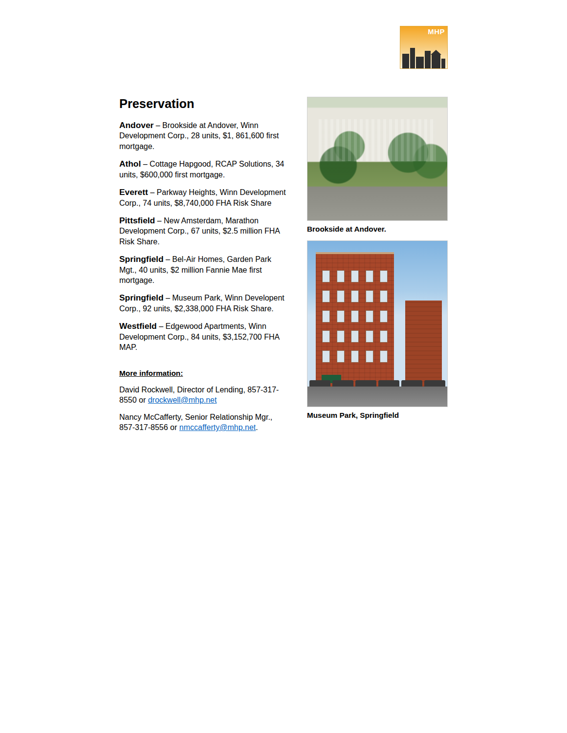MHP
Preservation
Andover – Brookside at Andover, Winn Development Corp., 28 units, $1, 861,600 first mortgage.
Athol – Cottage Hapgood, RCAP Solutions, 34 units, $600,000 first mortgage.
Everett – Parkway Heights, Winn Development Corp., 74 units, $8,740,000 FHA Risk Share
Pittsfield – New Amsterdam, Marathon Development Corp., 67 units, $2.5 million FHA Risk Share.
Springfield – Bel-Air Homes, Garden Park Mgt., 40 units, $2 million Fannie Mae first mortgage.
Springfield – Museum Park, Winn Developent Corp., 92 units, $2,338,000 FHA Risk Share.
Westfield – Edgewood Apartments, Winn Development Corp., 84 units, $3,152,700 FHA MAP.
More information:
David Rockwell, Director of Lending, 857-317-8550 or drockwell@mhp.net
Nancy McCafferty, Senior Relationship Mgr., 857-317-8556 or nmccafferty@mhp.net.
Brookside at Andover.
Museum Park, Springfield